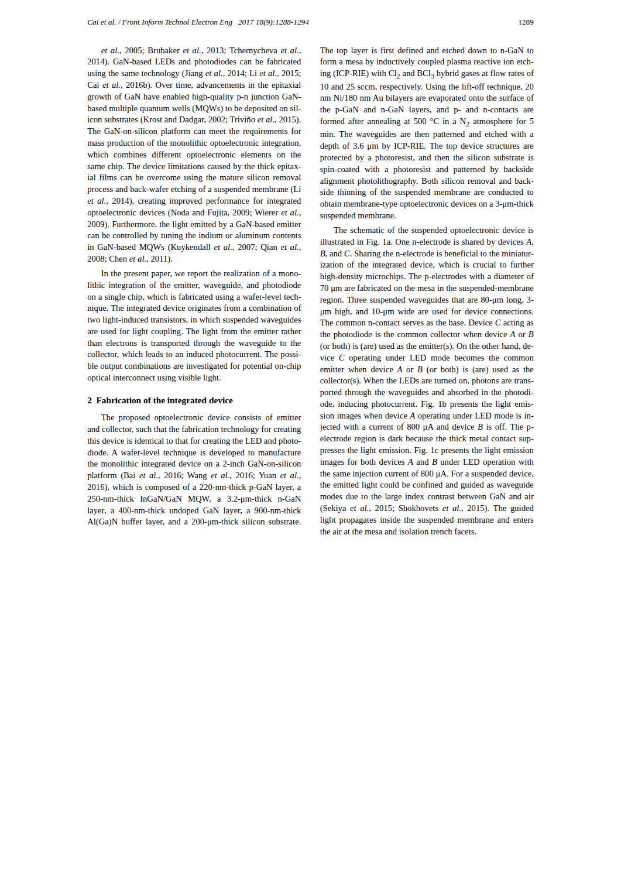Cai et al. / Front Inform Technol Electron Eng 2017 18(9):1288-1294 1289
et al., 2005; Brubaker et al., 2013; Tchernycheva et al., 2014). GaN-based LEDs and photodiodes can be fabricated using the same technology (Jiang et al., 2014; Li et al., 2015; Cai et al., 2016b). Over time, advancements in the epitaxial growth of GaN have enabled high-quality p-n junction GaN-based multiple quantum wells (MQWs) to be deposited on silicon substrates (Krost and Dadgar, 2002; Triviño et al., 2015). The GaN-on-silicon platform can meet the requirements for mass production of the monolithic optoelectronic integration, which combines different optoelectronic elements on the same chip. The device limitations caused by the thick epitaxial films can be overcome using the mature silicon removal process and back-wafer etching of a suspended membrane (Li et al., 2014), creating improved performance for integrated optoelectronic devices (Noda and Fujita, 2009; Wierer et al., 2009). Furthermore, the light emitted by a GaN-based emitter can be controlled by tuning the indium or aluminum contents in GaN-based MQWs (Kuykendall et al., 2007; Qian et al., 2008; Chen et al., 2011).
In the present paper, we report the realization of a monolithic integration of the emitter, waveguide, and photodiode on a single chip, which is fabricated using a wafer-level technique. The integrated device originates from a combination of two light-induced transistors, in which suspended waveguides are used for light coupling. The light from the emitter rather than electrons is transported through the waveguide to the collector, which leads to an induced photocurrent. The possible output combinations are investigated for potential on-chip optical interconnect using visible light.
2 Fabrication of the integrated device
The proposed optoelectronic device consists of emitter and collector, such that the fabrication technology for creating this device is identical to that for creating the LED and photodiode. A wafer-level technique is developed to manufacture the monolithic integrated device on a 2-inch GaN-on-silicon platform (Bai et al., 2016; Wang et al., 2016; Yuan et al., 2016), which is composed of a 220-nm-thick p-GaN layer, a 250-nm-thick InGaN/GaN MQW, a 3.2-μm-thick n-GaN layer, a 400-nm-thick undoped GaN layer, a 900-nm-thick Al(Ga)N buffer layer, and a 200-μm-thick silicon substrate. The top layer is first defined and etched down to n-GaN to form a mesa by inductively coupled plasma reactive ion etching (ICP-RIE) with Cl2 and BCl3 hybrid gases at flow rates of 10 and 25 sccm, respectively. Using the lift-off technique, 20 nm Ni/180 nm Au bilayers are evaporated onto the surface of the p-GaN and n-GaN layers, and p- and n-contacts are formed after annealing at 500 °C in a N2 atmosphere for 5 min. The waveguides are then patterned and etched with a depth of 3.6 μm by ICP-RIE. The top device structures are protected by a photoresist, and then the silicon substrate is spin-coated with a photoresist and patterned by backside alignment photolithography. Both silicon removal and back-side thinning of the suspended membrane are conducted to obtain membrane-type optoelectronic devices on a 3-μm-thick suspended membrane.
The schematic of the suspended optoelectronic device is illustrated in Fig. 1a. One n-electrode is shared by devices A, B, and C. Sharing the n-electrode is beneficial to the miniaturization of the integrated device, which is crucial to further high-density microchips. The p-electrodes with a diameter of 70 μm are fabricated on the mesa in the suspended-membrane region. Three suspended waveguides that are 80-μm long, 3-μm high, and 10-μm wide are used for device connections. The common n-contact serves as the base. Device C acting as the photodiode is the common collector when device A or B (or both) is (are) used as the emitter(s). On the other hand, device C operating under LED mode becomes the common emitter when device A or B (or both) is (are) used as the collector(s). When the LEDs are turned on, photons are transported through the waveguides and absorbed in the photodiode, inducing photocurrent. Fig. 1b presents the light emission images when device A operating under LED mode is injected with a current of 800 μA and device B is off. The p-electrode region is dark because the thick metal contact suppresses the light emission. Fig. 1c presents the light emission images for both devices A and B under LED operation with the same injection current of 800 μA. For a suspended device, the emitted light could be confined and guided as waveguide modes due to the large index contrast between GaN and air (Sekiya et al., 2015; Shokhovets et al., 2015). The guided light propagates inside the suspended membrane and enters the air at the mesa and isolation trench facets.